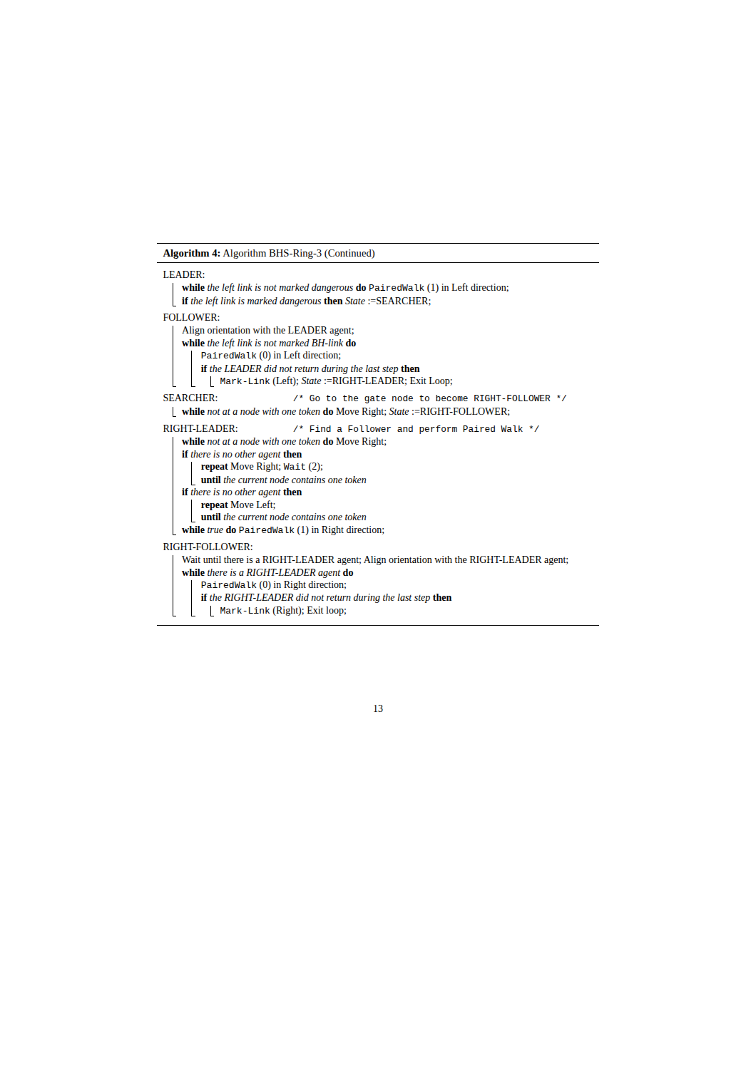Algorithm 4: Algorithm BHS-Ring-3 (Continued)
LEADER:
while the left link is not marked dangerous do PairedWalk (1) in Left direction;
if the left link is marked dangerous then State :=SEARCHER;
FOLLOWER:
Align orientation with the LEADER agent;
while the left link is not marked BH-link do
PairedWalk (0) in Left direction;
if the LEADER did not return during the last step then
Mark-Link (Left); State :=RIGHT-LEADER; Exit Loop;
SEARCHER:/* Go to the gate node to become RIGHT-FOLLOWER */
while not at a node with one token do Move Right; State :=RIGHT-FOLLOWER;
RIGHT-LEADER:/* Find a Follower and perform Paired Walk */
while not at a node with one token do Move Right;
if there is no other agent then
repeat Move Right; Wait (2);
until the current node contains one token
if there is no other agent then
repeat Move Left;
until the current node contains one token
while true do PairedWalk (1) in Right direction;
RIGHT-FOLLOWER:
Wait until there is a RIGHT-LEADER agent; Align orientation with the RIGHT-LEADER agent;
while there is a RIGHT-LEADER agent do
PairedWalk (0) in Right direction;
if the RIGHT-LEADER did not return during the last step then
Mark-Link (Right); Exit loop;
13